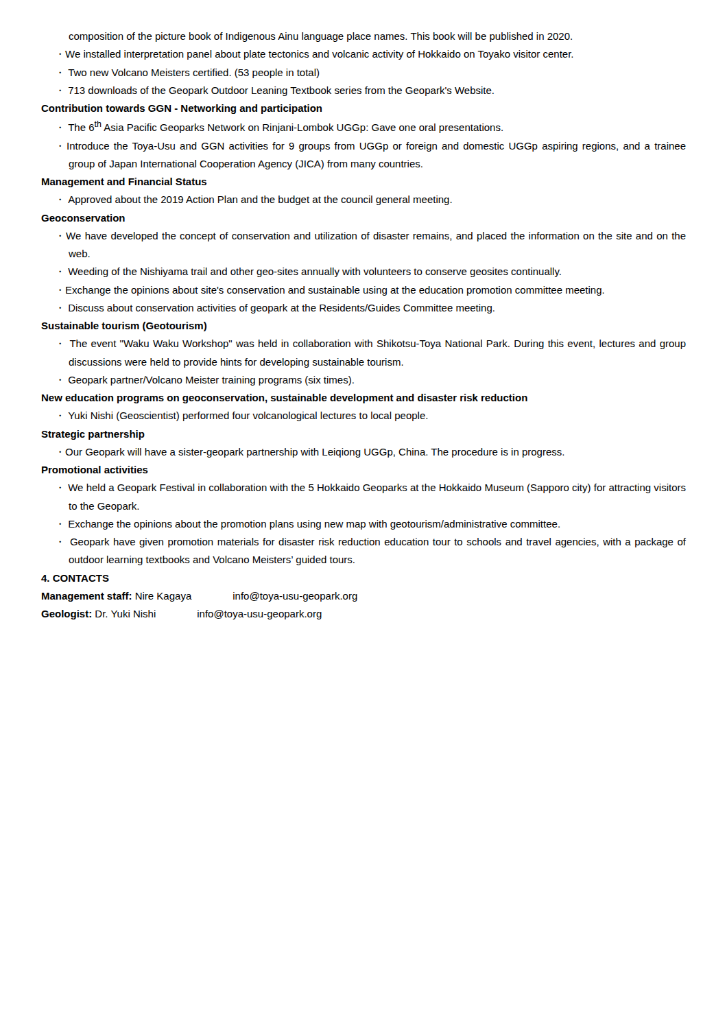composition of the picture book of Indigenous Ainu language place names. This book will be published in 2020.
・We installed interpretation panel about plate tectonics and volcanic activity of Hokkaido on Toyako visitor center.
・ Two new Volcano Meisters certified. (53 people in total)
・ 713 downloads of the Geopark Outdoor Leaning Textbook series from the Geopark's Website.
Contribution towards GGN - Networking and participation
・ The 6th Asia Pacific Geoparks Network on Rinjani-Lombok UGGp: Gave one oral presentations.
・Introduce the Toya-Usu and GGN activities for 9 groups from UGGp or foreign and domestic UGGp aspiring regions, and a trainee group of Japan International Cooperation Agency (JICA) from many countries.
Management and Financial Status
・ Approved about the 2019 Action Plan and the budget at the council general meeting.
Geoconservation
・We have developed the concept of conservation and utilization of disaster remains, and placed the information on the site and on the web.
・ Weeding of the Nishiyama trail and other geo-sites annually with volunteers to conserve geosites continually.
・Exchange the opinions about site's conservation and sustainable using at the education promotion committee meeting.
・ Discuss about conservation activities of geopark at the Residents/Guides Committee meeting.
Sustainable tourism (Geotourism)
・ The event "Waku Waku Workshop" was held in collaboration with Shikotsu-Toya National Park. During this event, lectures and group discussions were held to provide hints for developing sustainable tourism.
・ Geopark partner/Volcano Meister training programs (six times).
New education programs on geoconservation, sustainable development and disaster risk reduction
・ Yuki Nishi (Geoscientist) performed four volcanological lectures to local people.
Strategic partnership
・Our Geopark will have a sister-geopark partnership with Leiqiong UGGp, China. The procedure is in progress.
Promotional activities
・ We held a Geopark Festival in collaboration with the 5 Hokkaido Geoparks at the Hokkaido Museum (Sapporo city) for attracting visitors to the Geopark.
・ Exchange the opinions about the promotion plans using new map with geotourism/administrative committee.
・ Geopark have given promotion materials for disaster risk reduction education tour to schools and travel agencies, with a package of outdoor learning textbooks and Volcano Meisters’ guided tours.
4. CONTACTS
Management staff: Nire Kagayainfo@toya-usu-geopark.org
Geologist: Dr. Yuki Nishiinfo@toya-usu-geopark.org